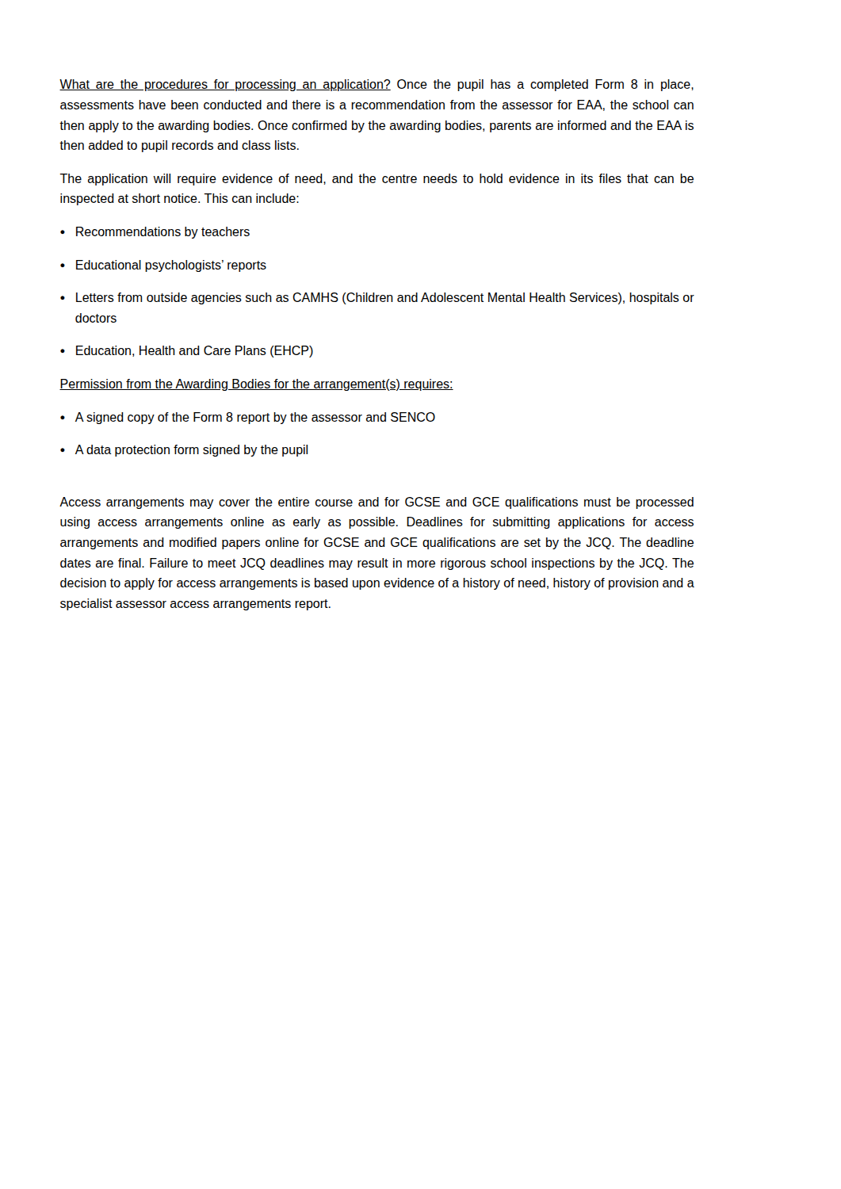What are the procedures for processing an application? Once the pupil has a completed Form 8 in place, assessments have been conducted and there is a recommendation from the assessor for EAA, the school can then apply to the awarding bodies. Once confirmed by the awarding bodies, parents are informed and the EAA is then added to pupil records and class lists.
The application will require evidence of need, and the centre needs to hold evidence in its files that can be inspected at short notice. This can include:
Recommendations by teachers
Educational psychologists’ reports
Letters from outside agencies such as CAMHS (Children and Adolescent Mental Health Services), hospitals or doctors
Education, Health and Care Plans (EHCP)
Permission from the Awarding Bodies for the arrangement(s) requires:
A signed copy of the Form 8 report by the assessor and SENCO
A data protection form signed by the pupil
Access arrangements may cover the entire course and for GCSE and GCE qualifications must be processed using access arrangements online as early as possible. Deadlines for submitting applications for access arrangements and modified papers online for GCSE and GCE qualifications are set by the JCQ. The deadline dates are final. Failure to meet JCQ deadlines may result in more rigorous school inspections by the JCQ. The decision to apply for access arrangements is based upon evidence of a history of need, history of provision and a specialist assessor access arrangements report.